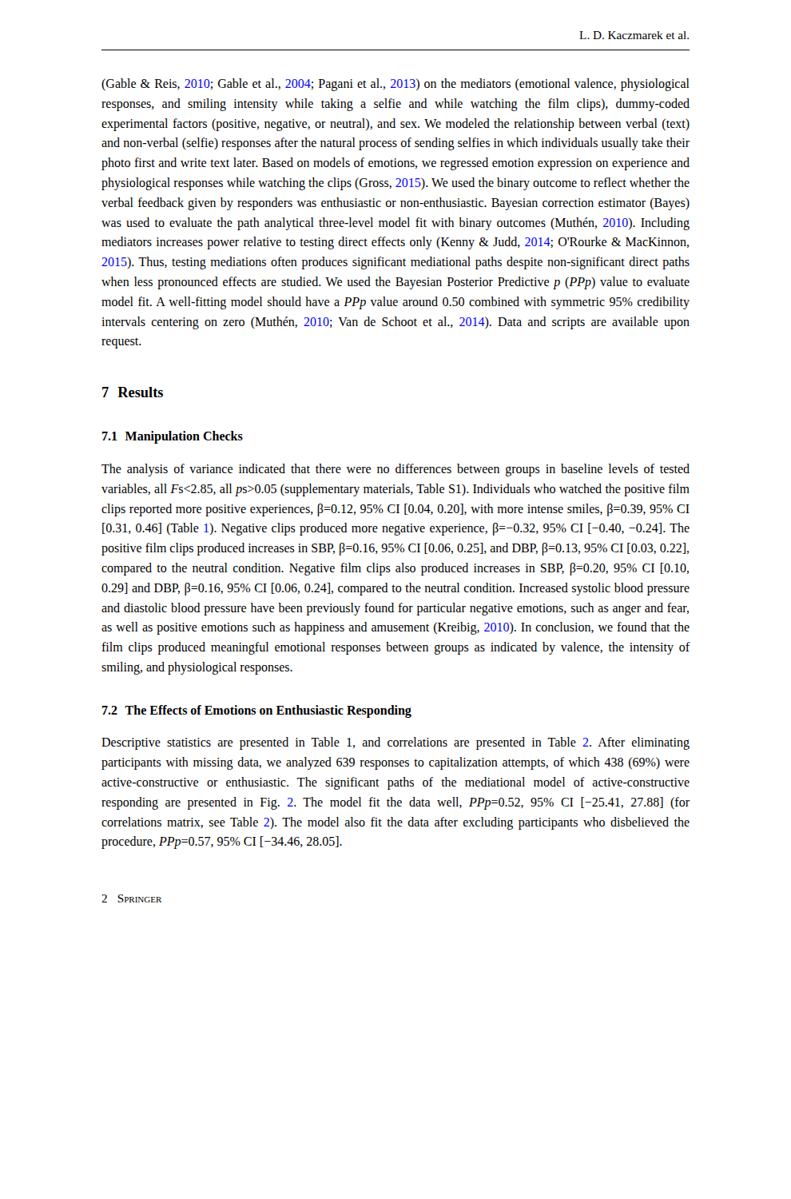L. D. Kaczmarek et al.
(Gable & Reis, 2010; Gable et al., 2004; Pagani et al., 2013) on the mediators (emotional valence, physiological responses, and smiling intensity while taking a selfie and while watching the film clips), dummy-coded experimental factors (positive, negative, or neutral), and sex. We modeled the relationship between verbal (text) and non-verbal (selfie) responses after the natural process of sending selfies in which individuals usually take their photo first and write text later. Based on models of emotions, we regressed emotion expression on experience and physiological responses while watching the clips (Gross, 2015). We used the binary outcome to reflect whether the verbal feedback given by responders was enthusiastic or non-enthusiastic. Bayesian correction estimator (Bayes) was used to evaluate the path analytical three-level model fit with binary outcomes (Muthén, 2010). Including mediators increases power relative to testing direct effects only (Kenny & Judd, 2014; O'Rourke & MacKinnon, 2015). Thus, testing mediations often produces significant mediational paths despite non-significant direct paths when less pronounced effects are studied. We used the Bayesian Posterior Predictive p (PPp) value to evaluate model fit. A well-fitting model should have a PPp value around 0.50 combined with symmetric 95% credibility intervals centering on zero (Muthén, 2010; Van de Schoot et al., 2014). Data and scripts are available upon request.
7 Results
7.1 Manipulation Checks
The analysis of variance indicated that there were no differences between groups in baseline levels of tested variables, all Fs<2.85, all ps>0.05 (supplementary materials, Table S1). Individuals who watched the positive film clips reported more positive experiences, β=0.12, 95% CI [0.04, 0.20], with more intense smiles, β=0.39, 95% CI [0.31, 0.46] (Table 1). Negative clips produced more negative experience, β=−0.32, 95% CI [−0.40, −0.24]. The positive film clips produced increases in SBP, β=0.16, 95% CI [0.06, 0.25], and DBP, β=0.13, 95% CI [0.03, 0.22], compared to the neutral condition. Negative film clips also produced increases in SBP, β=0.20, 95% CI [0.10, 0.29] and DBP, β=0.16, 95% CI [0.06, 0.24], compared to the neutral condition. Increased systolic blood pressure and diastolic blood pressure have been previously found for particular negative emotions, such as anger and fear, as well as positive emotions such as happiness and amusement (Kreibig, 2010). In conclusion, we found that the film clips produced meaningful emotional responses between groups as indicated by valence, the intensity of smiling, and physiological responses.
7.2 The Effects of Emotions on Enthusiastic Responding
Descriptive statistics are presented in Table 1, and correlations are presented in Table 2. After eliminating participants with missing data, we analyzed 639 responses to capitalization attempts, of which 438 (69%) were active-constructive or enthusiastic. The significant paths of the mediational model of active-constructive responding are presented in Fig. 2. The model fit the data well, PPp=0.52, 95% CI [−25.41, 27.88] (for correlations matrix, see Table 2). The model also fit the data after excluding participants who disbelieved the procedure, PPp=0.57, 95% CI [−34.46, 28.05].
2 Springer